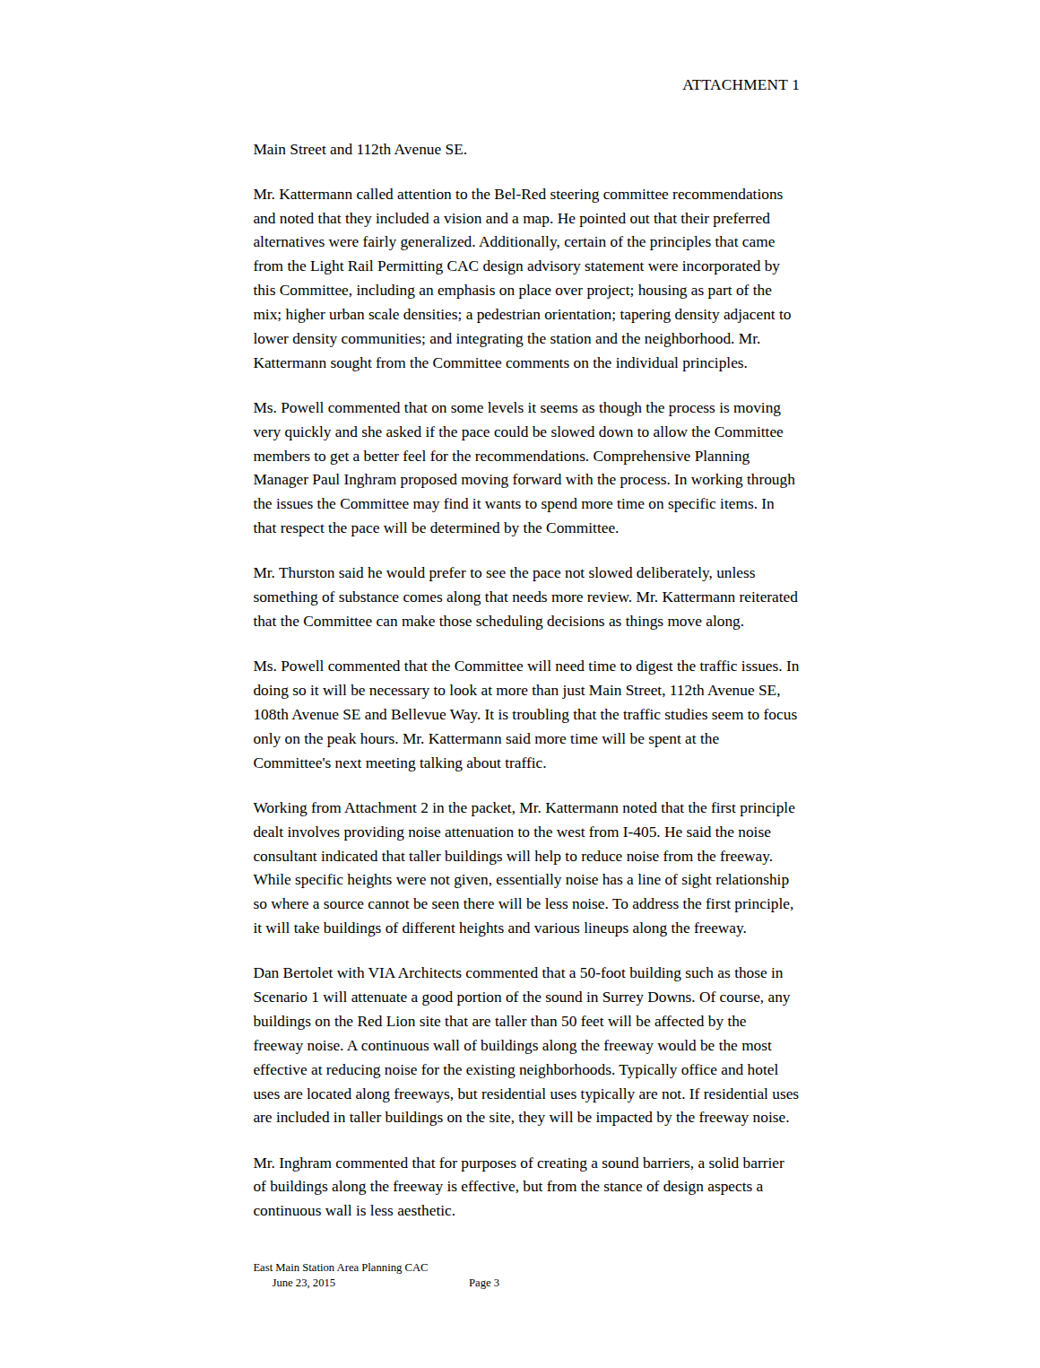ATTACHMENT 1
Main Street and 112th Avenue SE.
Mr. Kattermann called attention to the Bel-Red steering committee recommendations and noted that they included a vision and a map. He pointed out that their preferred alternatives were fairly generalized. Additionally, certain of the principles that came from the Light Rail Permitting CAC design advisory statement were incorporated by this Committee, including an emphasis on place over project; housing as part of the mix; higher urban scale densities; a pedestrian orientation; tapering density adjacent to lower density communities; and integrating the station and the neighborhood. Mr. Kattermann sought from the Committee comments on the individual principles.
Ms. Powell commented that on some levels it seems as though the process is moving very quickly and she asked if the pace could be slowed down to allow the Committee members to get a better feel for the recommendations. Comprehensive Planning Manager Paul Inghram proposed moving forward with the process. In working through the issues the Committee may find it wants to spend more time on specific items. In that respect the pace will be determined by the Committee.
Mr. Thurston said he would prefer to see the pace not slowed deliberately, unless something of substance comes along that needs more review. Mr. Kattermann reiterated that the Committee can make those scheduling decisions as things move along.
Ms. Powell commented that the Committee will need time to digest the traffic issues. In doing so it will be necessary to look at more than just Main Street, 112th Avenue SE, 108th Avenue SE and Bellevue Way. It is troubling that the traffic studies seem to focus only on the peak hours. Mr. Kattermann said more time will be spent at the Committee's next meeting talking about traffic.
Working from Attachment 2 in the packet, Mr. Kattermann noted that the first principle dealt involves providing noise attenuation to the west from I-405. He said the noise consultant indicated that taller buildings will help to reduce noise from the freeway. While specific heights were not given, essentially noise has a line of sight relationship so where a source cannot be seen there will be less noise. To address the first principle, it will take buildings of different heights and various lineups along the freeway.
Dan Bertolet with VIA Architects commented that a 50-foot building such as those in Scenario 1 will attenuate a good portion of the sound in Surrey Downs. Of course, any buildings on the Red Lion site that are taller than 50 feet will be affected by the freeway noise. A continuous wall of buildings along the freeway would be the most effective at reducing noise for the existing neighborhoods. Typically office and hotel uses are located along freeways, but residential uses typically are not. If residential uses are included in taller buildings on the site, they will be impacted by the freeway noise.
Mr. Inghram commented that for purposes of creating a sound barriers, a solid barrier of buildings along the freeway is effective, but from the stance of design aspects a continuous wall is less aesthetic.
East Main Station Area Planning CAC
June 23, 2015Page 3